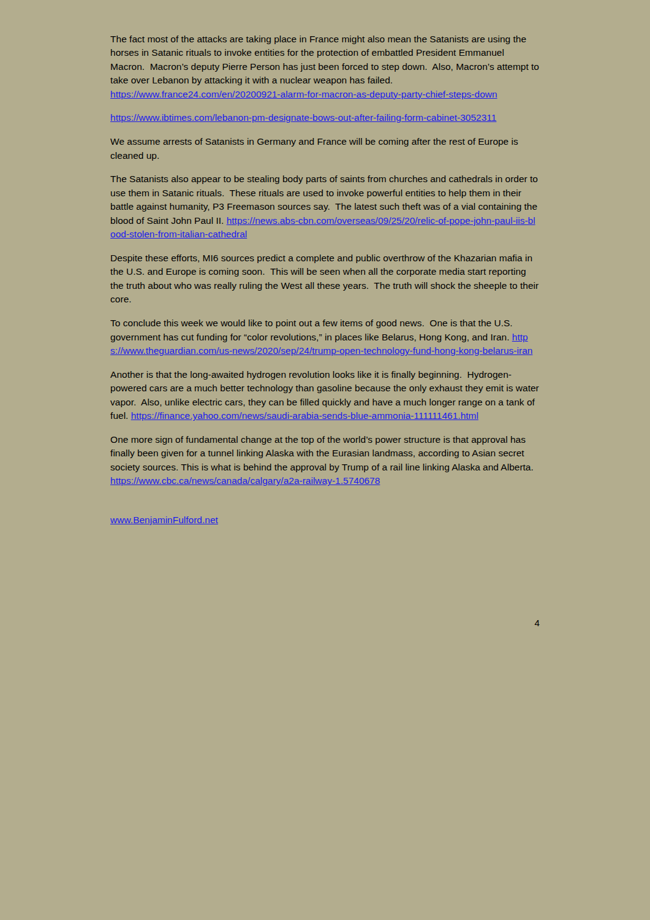The fact most of the attacks are taking place in France might also mean the Satanists are using the horses in Satanic rituals to invoke entities for the protection of embattled President Emmanuel Macron. Macron’s deputy Pierre Person has just been forced to step down. Also, Macron’s attempt to take over Lebanon by attacking it with a nuclear weapon has failed.
https://www.france24.com/en/20200921-alarm-for-macron-as-deputy-party-chief-steps-down
https://www.ibtimes.com/lebanon-pm-designate-bows-out-after-failing-form-cabinet-3052311
We assume arrests of Satanists in Germany and France will be coming after the rest of Europe is cleaned up.
The Satanists also appear to be stealing body parts of saints from churches and cathedrals in order to use them in Satanic rituals. These rituals are used to invoke powerful entities to help them in their battle against humanity, P3 Freemason sources say. The latest such theft was of a vial containing the blood of Saint John Paul II. https://news.abs-cbn.com/overseas/09/25/20/relic-of-pope-john-paul-iis-blood-stolen-from-italian-cathedral
Despite these efforts, MI6 sources predict a complete and public overthrow of the Khazarian mafia in the U.S. and Europe is coming soon. This will be seen when all the corporate media start reporting the truth about who was really ruling the West all these years. The truth will shock the sheeple to their core.
To conclude this week we would like to point out a few items of good news. One is that the U.S. government has cut funding for “color revolutions,” in places like Belarus, Hong Kong, and Iran. https://www.theguardian.com/us-news/2020/sep/24/trump-open-technology-fund-hong-kong-belarus-iran
Another is that the long-awaited hydrogen revolution looks like it is finally beginning. Hydrogen-powered cars are a much better technology than gasoline because the only exhaust they emit is water vapor. Also, unlike electric cars, they can be filled quickly and have a much longer range on a tank of fuel. https://finance.yahoo.com/news/saudi-arabia-sends-blue-ammonia-111111461.html
One more sign of fundamental change at the top of the world’s power structure is that approval has finally been given for a tunnel linking Alaska with the Eurasian landmass, according to Asian secret society sources. This is what is behind the approval by Trump of a rail line linking Alaska and Alberta. https://www.cbc.ca/news/canada/calgary/a2a-railway-1.5740678
www.BenjaminFulford.net
4